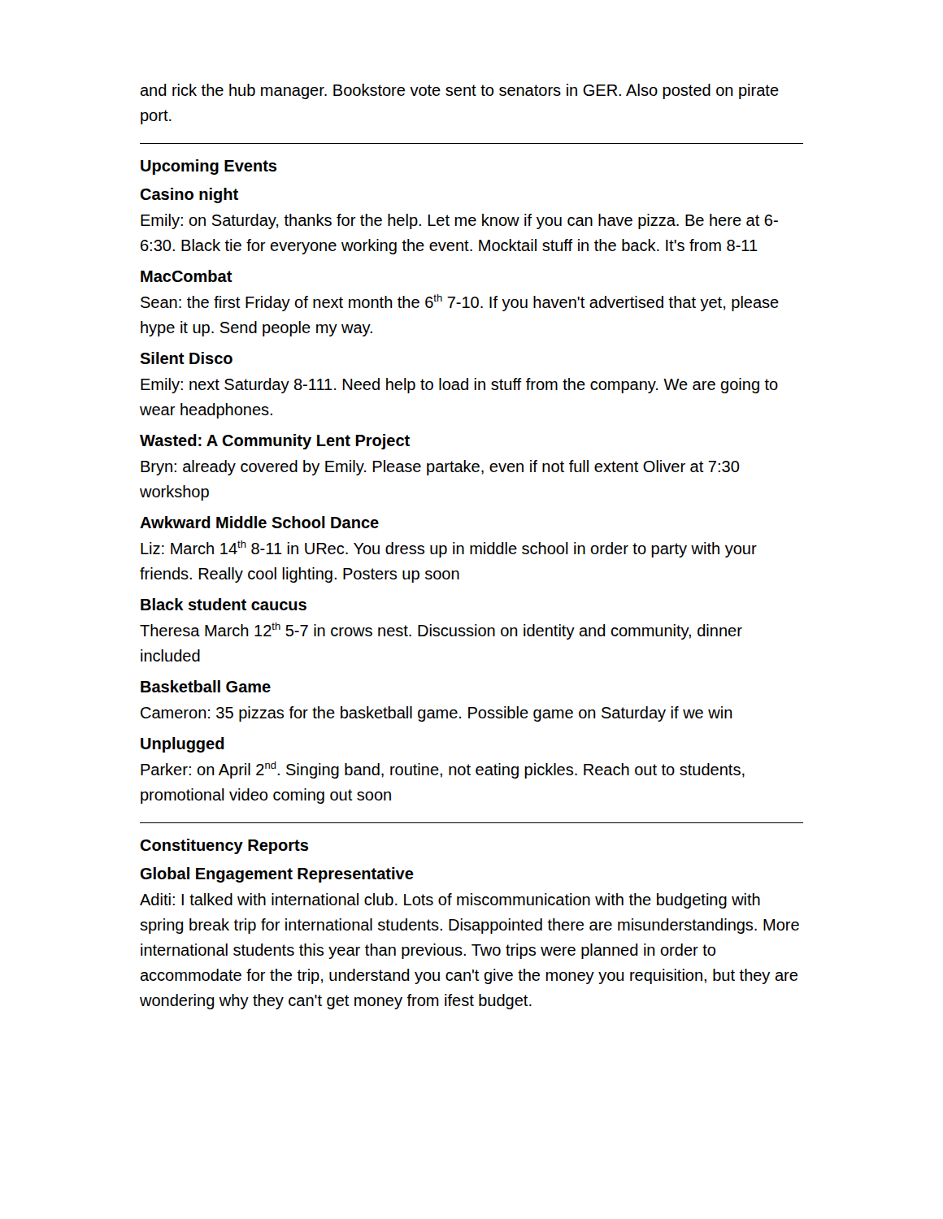and rick the hub manager. Bookstore vote sent to senators in GER. Also posted on pirate port.
Upcoming Events
Casino night
Emily: on Saturday, thanks for the help. Let me know if you can have pizza. Be here at 6-6:30. Black tie for everyone working the event. Mocktail stuff in the back. It's from 8-11
MacCombat
Sean: the first Friday of next month the 6th 7-10. If you haven't advertised that yet, please hype it up. Send people my way.
Silent Disco
Emily: next Saturday 8-111. Need help to load in stuff from the company. We are going to wear headphones.
Wasted: A Community Lent Project
Bryn: already covered by Emily. Please partake, even if not full extent Oliver at 7:30 workshop
Awkward Middle School Dance
Liz: March 14th 8-11 in URec. You dress up in middle school in order to party with your friends. Really cool lighting. Posters up soon
Black student caucus
Theresa March 12th 5-7 in crows nest. Discussion on identity and community, dinner included
Basketball Game
Cameron: 35 pizzas for the basketball game. Possible game on Saturday if we win
Unplugged
Parker: on April 2nd. Singing band, routine, not eating pickles. Reach out to students, promotional video coming out soon
Constituency Reports
Global Engagement Representative
Aditi: I talked with international club. Lots of miscommunication with the budgeting with spring break trip for international students. Disappointed there are misunderstandings. More international students this year than previous. Two trips were planned in order to accommodate for the trip, understand you can't give the money you requisition, but they are wondering why they can't get money from ifest budget.